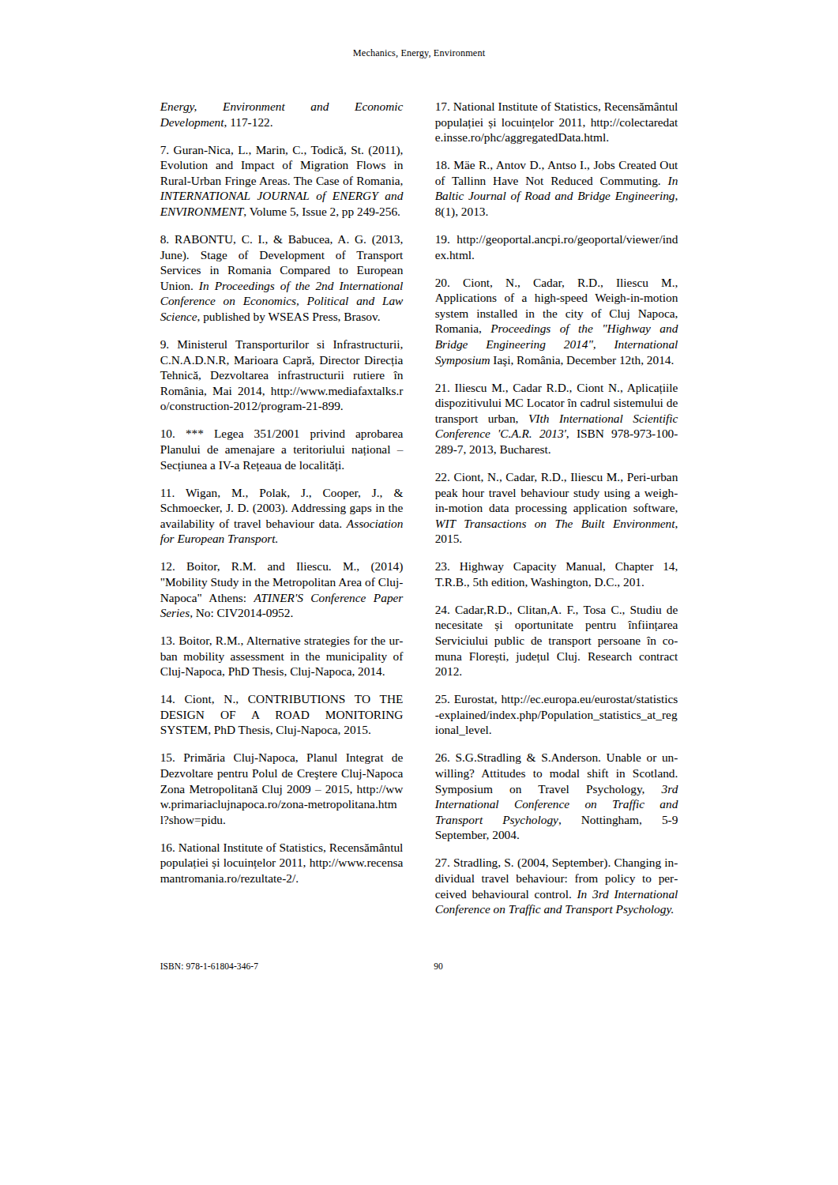Mechanics, Energy, Environment
Energy, Environment and Economic Development, 117-122.
7. Guran-Nica, L., Marin, C., Todică, St. (2011), Evolution and Impact of Migration Flows in Rural-Urban Fringe Areas. The Case of Romania, INTERNATIONAL JOURNAL of ENERGY and ENVIRONMENT, Volume 5, Issue 2, pp 249-256.
8. RABONTU, C. I., & Babucea, A. G. (2013, June). Stage of Development of Transport Services in Romania Compared to European Union. In Proceedings of the 2nd International Conference on Economics, Political and Law Science, published by WSEAS Press, Brasov.
9. Ministerul Transporturilor si Infrastructurii, C.N.A.D.N.R, Marioara Capră, Director Direcția Tehnică, Dezvoltarea infrastructurii rutiere în România, Mai 2014, http://www.mediafaxtalks.ro/construction-2012/program-21-899.
10. *** Legea 351/2001 privind aprobarea Planului de amenajare a teritoriului național – Secțiunea a IV-a Rețeaua de localități.
11. Wigan, M., Polak, J., Cooper, J., & Schmoecker, J. D. (2003). Addressing gaps in the availability of travel behaviour data. Association for European Transport.
12. Boitor, R.M. and Iliescu. M., (2014) "Mobility Study in the Metropolitan Area of Cluj-Napoca" Athens: ATINER'S Conference Paper Series, No: CIV2014-0952.
13. Boitor, R.M., Alternative strategies for the urban mobility assessment in the municipality of Cluj-Napoca, PhD Thesis, Cluj-Napoca, 2014.
14. Ciont, N., CONTRIBUTIONS TO THE DESIGN OF A ROAD MONITORING SYSTEM, PhD Thesis, Cluj-Napoca, 2015.
15. Primăria Cluj-Napoca, Planul Integrat de Dezvoltare pentru Polul de Creştere Cluj-Napoca Zona Metropolitană Cluj 2009 – 2015, http://www.primariaclujnapoca.ro/zona-metropolitana.html?show=pidu.
16. National Institute of Statistics, Recensământul populației și locuințelor 2011, http://www.recensamantromania.ro/rezultate-2/.
17. National Institute of Statistics, Recensământul populației și locuințelor 2011, http://colectaredate.insse.ro/phc/aggregatedData.html.
18. Mäe R., Antov D., Antso I., Jobs Created Out of Tallinn Have Not Reduced Commuting. In Baltic Journal of Road and Bridge Engineering, 8(1), 2013.
19. http://geoportal.ancpi.ro/geoportal/viewer/index.html.
20. Ciont, N., Cadar, R.D., Iliescu M., Applications of a high-speed Weigh-in-motion system installed in the city of Cluj Napoca, Romania, Proceedings of the "Highway and Bridge Engineering 2014", International Symposium Iaşi, România, December 12th, 2014.
21. Iliescu M., Cadar R.D., Ciont N., Aplicațiile dispozitivului MC Locator în cadrul sistemului de transport urban, VIth International Scientific Conference 'C.A.R. 2013', ISBN 978-973-100-289-7, 2013, Bucharest.
22. Ciont, N., Cadar, R.D., Iliescu M., Peri-urban peak hour travel behaviour study using a weigh-in-motion data processing application software, WIT Transactions on The Built Environment, 2015.
23. Highway Capacity Manual, Chapter 14, T.R.B., 5th edition, Washington, D.C., 201.
24. Cadar,R.D., Clitan,A. F., Tosa C., Studiu de necesitate și oportunitate pentru înființarea Serviciului public de transport persoane în comuna Florești, județul Cluj. Research contract 2012.
25. Eurostat, http://ec.europa.eu/eurostat/statistics-explained/index.php/Population_statistics_at_regional_level.
26. S.G.Stradling & S.Anderson. Unable or unwilling? Attitudes to modal shift in Scotland. Symposium on Travel Psychology, 3rd International Conference on Traffic and Transport Psychology, Nottingham, 5-9 September, 2004.
27. Stradling, S. (2004, September). Changing individual travel behaviour: from policy to perceived behavioural control. In 3rd International Conference on Traffic and Transport Psychology.
ISBN: 978-1-61804-346-7
90